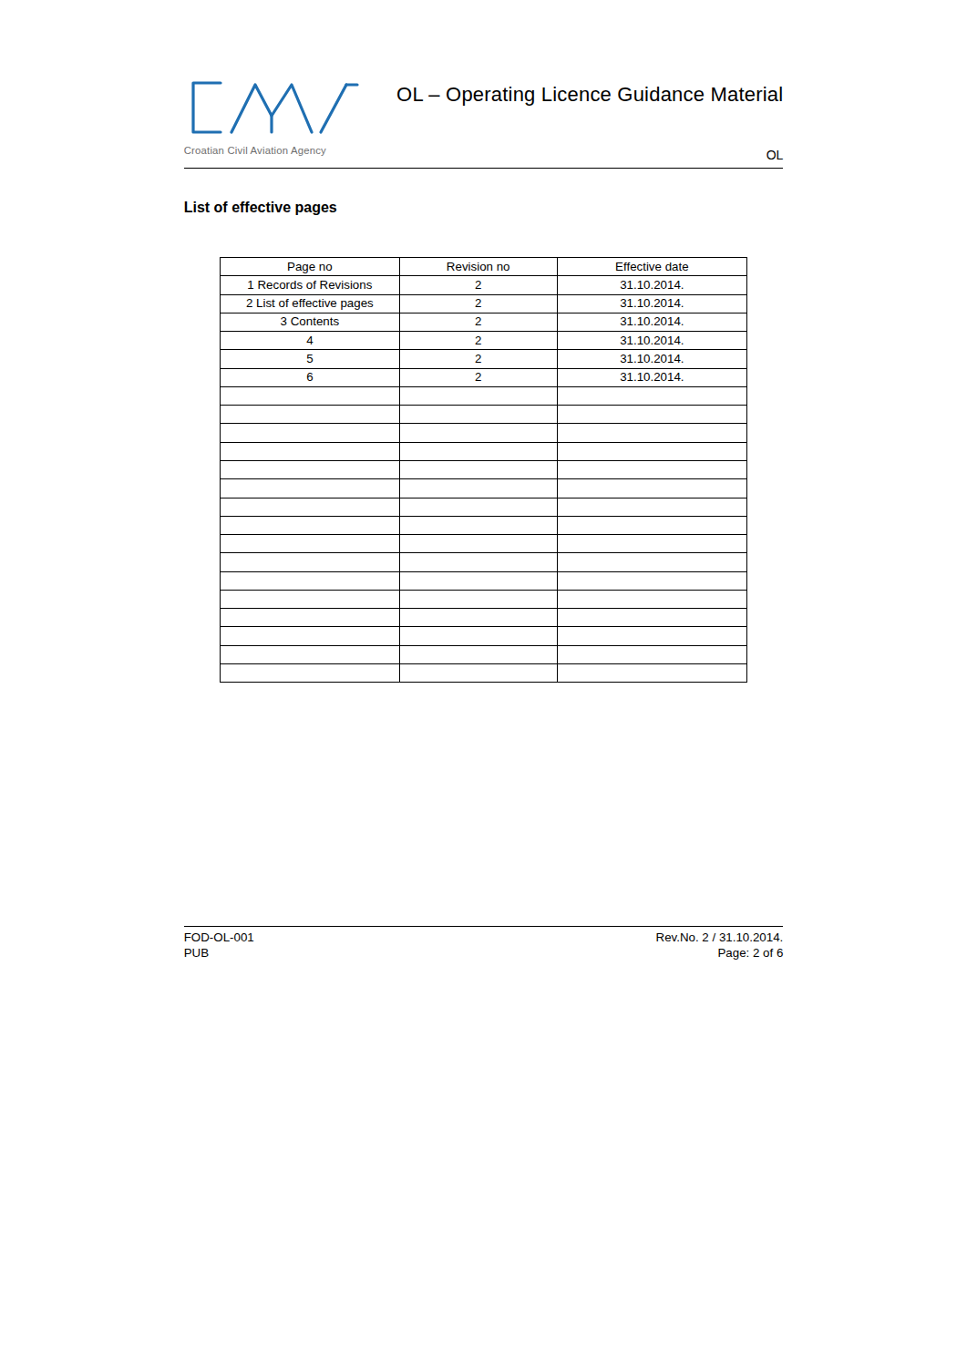Croatian Civil Aviation Agency
OL – Operating Licence Guidance Material
OL
List of effective pages
| Page no | Revision no | Effective date |
| --- | --- | --- |
| 1 Records of Revisions | 2 | 31.10.2014. |
| 2 List of effective pages | 2 | 31.10.2014. |
| 3 Contents | 2 | 31.10.2014. |
| 4 | 2 | 31.10.2014. |
| 5 | 2 | 31.10.2014. |
| 6 | 2 | 31.10.2014. |
FOD-OL-001
PUB
Rev.No. 2 / 31.10.2014.
Page: 2 of 6